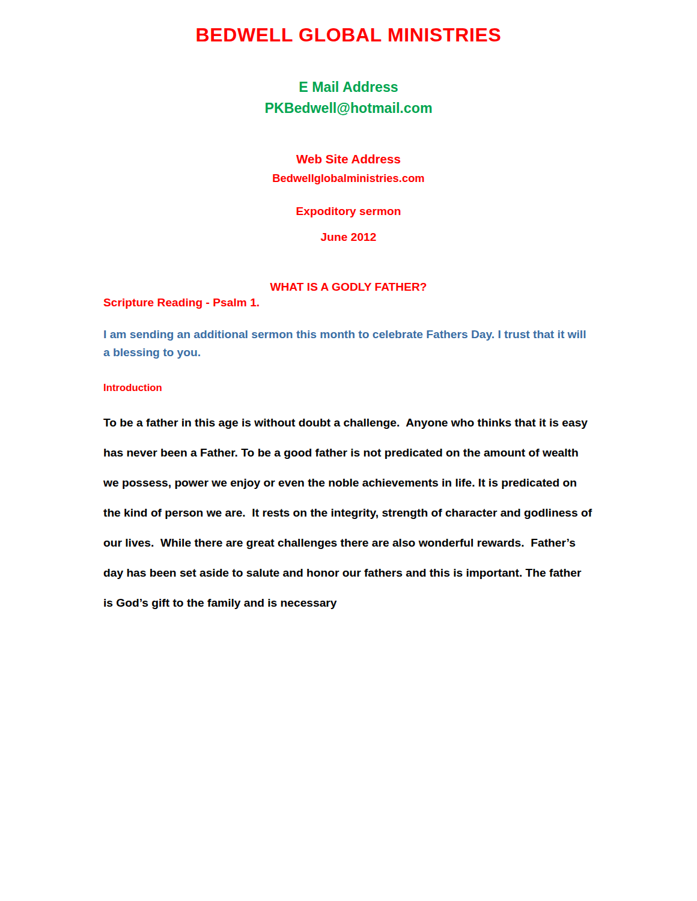BEDWELL GLOBAL MINISTRIES
E Mail Address
PKBedwell@hotmail.com
Web Site Address
Bedwellglobalministries.com
Expoditory sermon
June 2012
WHAT IS A GODLY FATHER?
Scripture Reading - Psalm 1.
I am sending an additional sermon this month to celebrate Fathers Day. I trust that it will a blessing to you.
Introduction
To be a father in this age is without doubt a challenge. Anyone who thinks that it is easy has never been a Father. To be a good father is not predicated on the amount of wealth we possess, power we enjoy or even the noble achievements in life. It is predicated on the kind of person we are. It rests on the integrity, strength of character and godliness of our lives. While there are great challenges there are also wonderful rewards. Father’s day has been set aside to salute and honor our fathers and this is important. The father is God’s gift to the family and is necessary